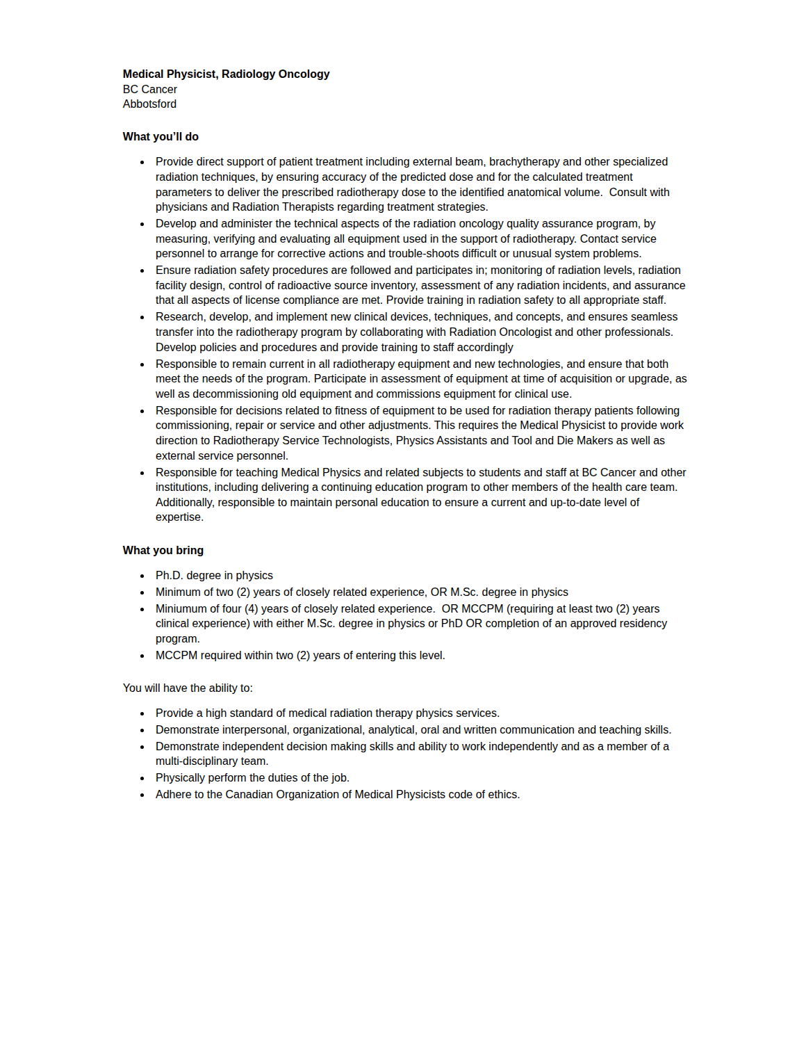Medical Physicist, Radiology Oncology
BC Cancer
Abbotsford
What you’ll do
Provide direct support of patient treatment including external beam, brachytherapy and other specialized radiation techniques, by ensuring accuracy of the predicted dose and for the calculated treatment parameters to deliver the prescribed radiotherapy dose to the identified anatomical volume. Consult with physicians and Radiation Therapists regarding treatment strategies.
Develop and administer the technical aspects of the radiation oncology quality assurance program, by measuring, verifying and evaluating all equipment used in the support of radiotherapy. Contact service personnel to arrange for corrective actions and trouble-shoots difficult or unusual system problems.
Ensure radiation safety procedures are followed and participates in; monitoring of radiation levels, radiation facility design, control of radioactive source inventory, assessment of any radiation incidents, and assurance that all aspects of license compliance are met. Provide training in radiation safety to all appropriate staff.
Research, develop, and implement new clinical devices, techniques, and concepts, and ensures seamless transfer into the radiotherapy program by collaborating with Radiation Oncologist and other professionals. Develop policies and procedures and provide training to staff accordingly
Responsible to remain current in all radiotherapy equipment and new technologies, and ensure that both meet the needs of the program. Participate in assessment of equipment at time of acquisition or upgrade, as well as decommissioning old equipment and commissions equipment for clinical use.
Responsible for decisions related to fitness of equipment to be used for radiation therapy patients following commissioning, repair or service and other adjustments. This requires the Medical Physicist to provide work direction to Radiotherapy Service Technologists, Physics Assistants and Tool and Die Makers as well as external service personnel.
Responsible for teaching Medical Physics and related subjects to students and staff at BC Cancer and other institutions, including delivering a continuing education program to other members of the health care team. Additionally, responsible to maintain personal education to ensure a current and up-to-date level of expertise.
What you bring
Ph.D. degree in physics
Minimum of two (2) years of closely related experience, OR M.Sc. degree in physics
Miniumum of four (4) years of closely related experience. OR MCCPM (requiring at least two (2) years clinical experience) with either M.Sc. degree in physics or PhD OR completion of an approved residency program.
MCCPM required within two (2) years of entering this level.
You will have the ability to:
Provide a high standard of medical radiation therapy physics services.
Demonstrate interpersonal, organizational, analytical, oral and written communication and teaching skills.
Demonstrate independent decision making skills and ability to work independently and as a member of a multi-disciplinary team.
Physically perform the duties of the job.
Adhere to the Canadian Organization of Medical Physicists code of ethics.